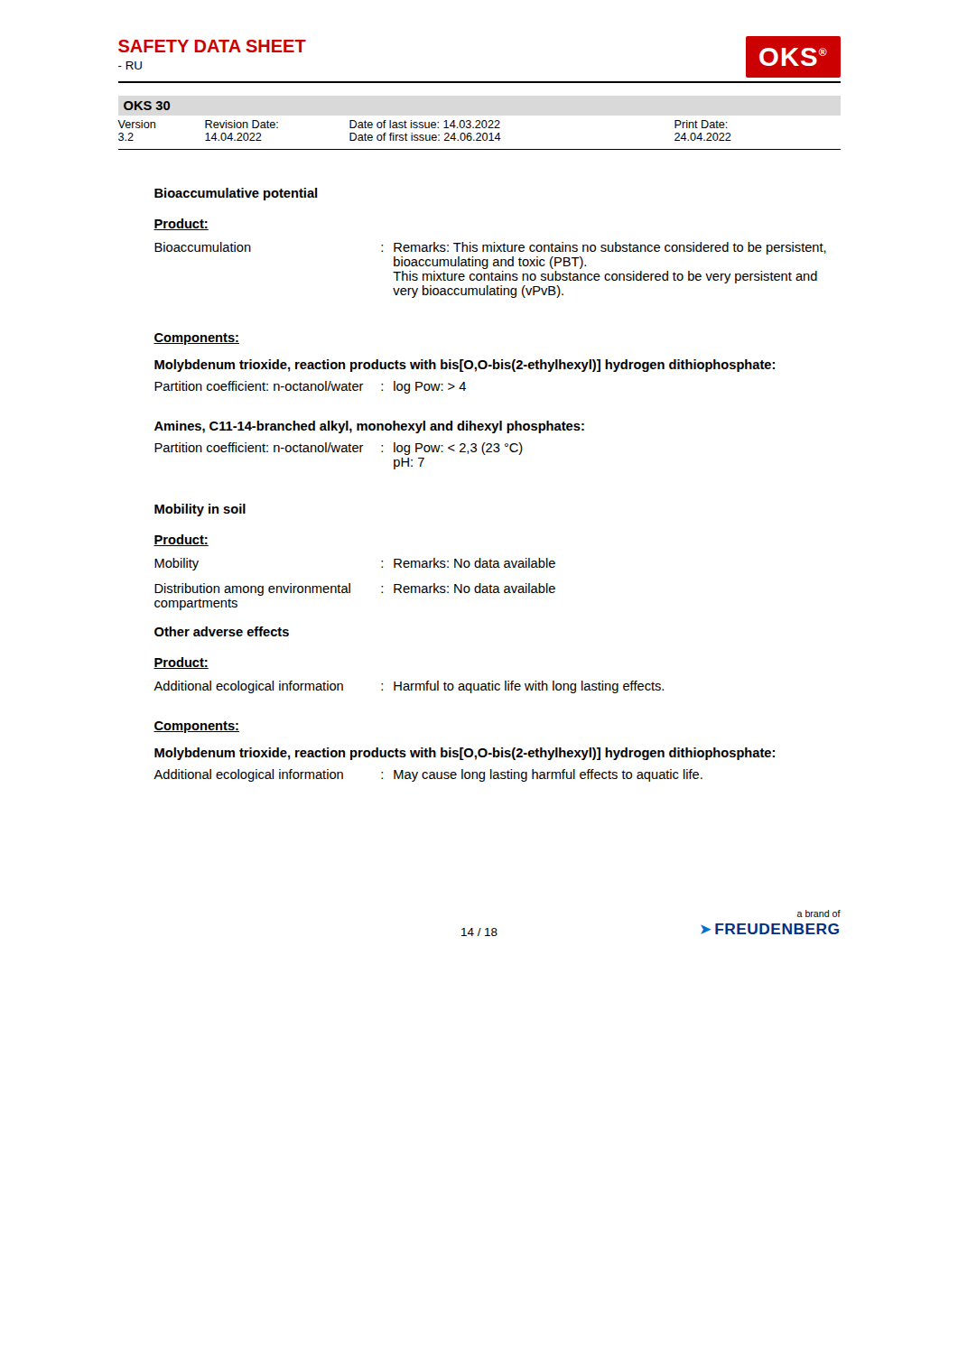SAFETY DATA SHEET
- RU
OKS®
OKS 30
| Version 3.2 | Revision Date: 14.04.2022 | Date of last issue: 14.03.2022 Date of first issue: 24.06.2014 | Print Date: 24.04.2022 |
Bioaccumulative potential
Product:
| Bioaccumulation | : | Remarks: This mixture contains no substance considered to be persistent, bioaccumulating and toxic (PBT). This mixture contains no substance considered to be very persistent and very bioaccumulating (vPvB). |
Components:
Molybdenum trioxide, reaction products with bis[O,O-bis(2-ethylhexyl)] hydrogen dithiophosphate:
| Partition coefficient: n-octanol/water | : | log Pow: > 4 |
Amines, C11-14-branched alkyl, monohexyl and dihexyl phosphates:
| Partition coefficient: n-octanol/water | : | log Pow: < 2,3 (23 °C) pH: 7 |
Mobility in soil
Product:
| Mobility | : | Remarks: No data available |
| Distribution among environmental compartments | : | Remarks: No data available |
Other adverse effects
Product:
| Additional ecological information | : | Harmful to aquatic life with long lasting effects. |
Components:
Molybdenum trioxide, reaction products with bis[O,O-bis(2-ethylhexyl)] hydrogen dithiophosphate:
| Additional ecological information | : | May cause long lasting harmful effects to aquatic life. |
14 / 18
a brand of
➤ FREUDENBERG